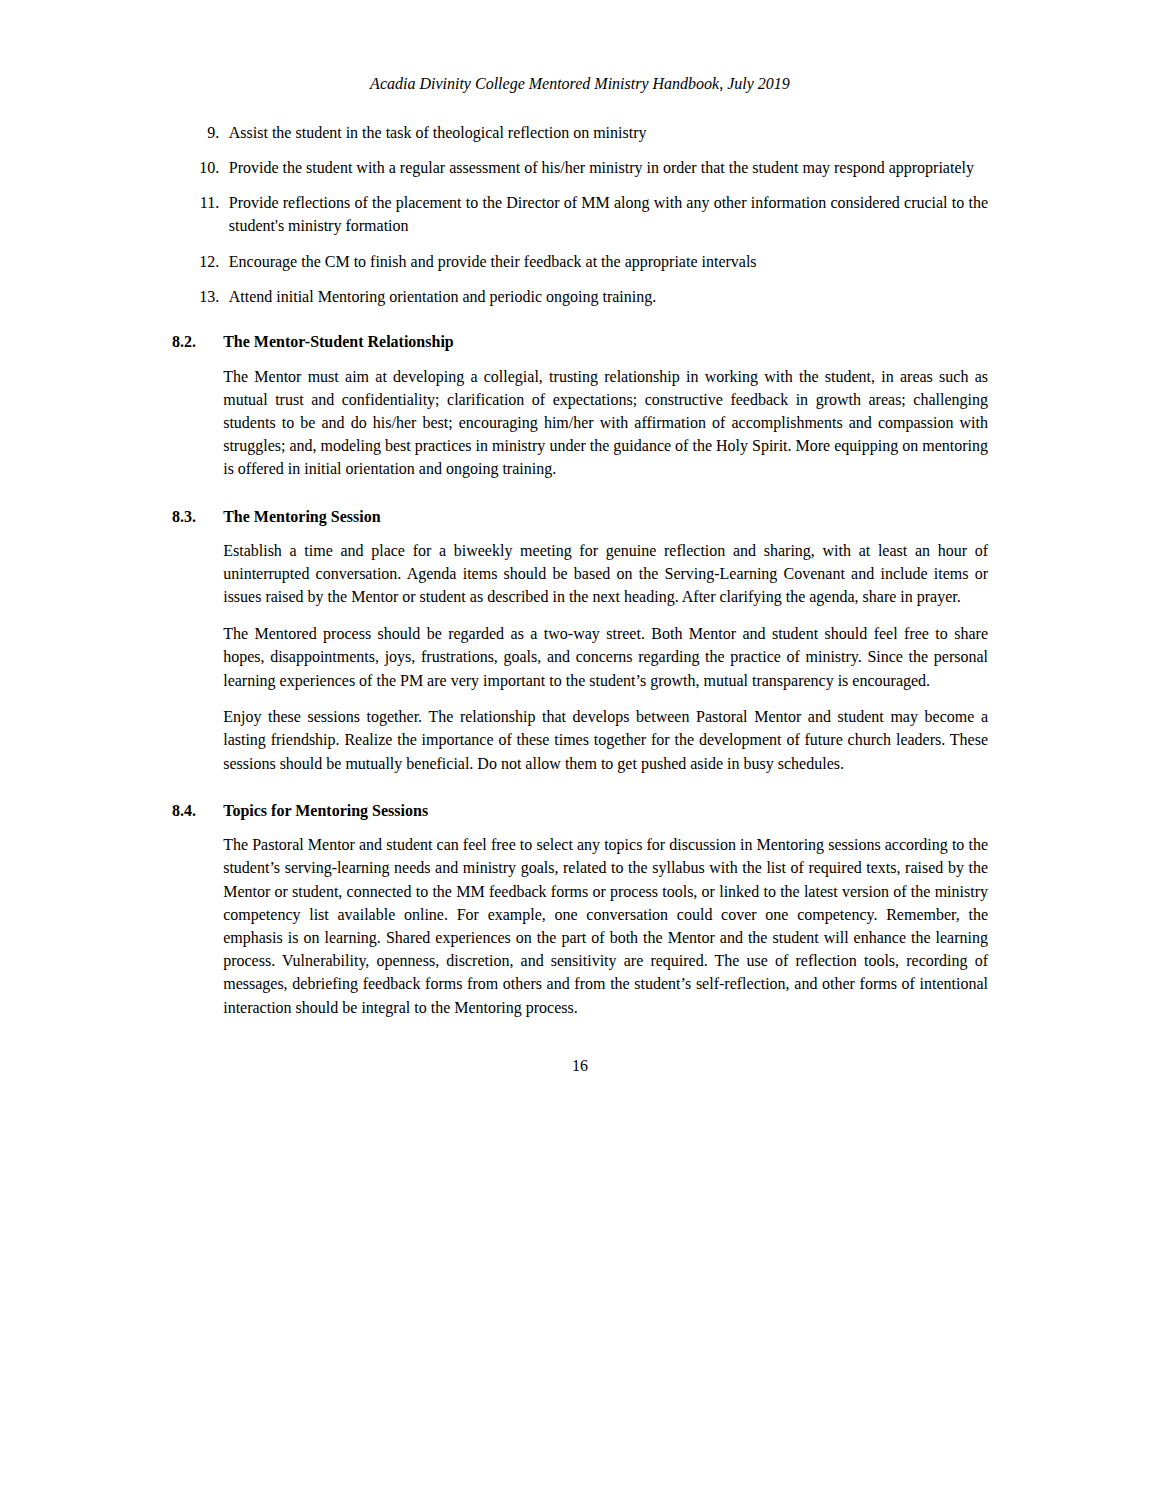Acadia Divinity College Mentored Ministry Handbook, July 2019
Assist the student in the task of theological reflection on ministry
Provide the student with a regular assessment of his/her ministry in order that the student may respond appropriately
Provide reflections of the placement to the Director of MM along with any other information considered crucial to the student's ministry formation
Encourage the CM to finish and provide their feedback at the appropriate intervals
Attend initial Mentoring orientation and periodic ongoing training.
8.2. The Mentor-Student Relationship
The Mentor must aim at developing a collegial, trusting relationship in working with the student, in areas such as mutual trust and confidentiality; clarification of expectations; constructive feedback in growth areas; challenging students to be and do his/her best; encouraging him/her with affirmation of accomplishments and compassion with struggles; and, modeling best practices in ministry under the guidance of the Holy Spirit. More equipping on mentoring is offered in initial orientation and ongoing training.
8.3. The Mentoring Session
Establish a time and place for a biweekly meeting for genuine reflection and sharing, with at least an hour of uninterrupted conversation. Agenda items should be based on the Serving-Learning Covenant and include items or issues raised by the Mentor or student as described in the next heading. After clarifying the agenda, share in prayer.
The Mentored process should be regarded as a two-way street. Both Mentor and student should feel free to share hopes, disappointments, joys, frustrations, goals, and concerns regarding the practice of ministry. Since the personal learning experiences of the PM are very important to the student’s growth, mutual transparency is encouraged.
Enjoy these sessions together. The relationship that develops between Pastoral Mentor and student may become a lasting friendship. Realize the importance of these times together for the development of future church leaders. These sessions should be mutually beneficial. Do not allow them to get pushed aside in busy schedules.
8.4. Topics for Mentoring Sessions
The Pastoral Mentor and student can feel free to select any topics for discussion in Mentoring sessions according to the student’s serving-learning needs and ministry goals, related to the syllabus with the list of required texts, raised by the Mentor or student, connected to the MM feedback forms or process tools, or linked to the latest version of the ministry competency list available online. For example, one conversation could cover one competency. Remember, the emphasis is on learning. Shared experiences on the part of both the Mentor and the student will enhance the learning process. Vulnerability, openness, discretion, and sensitivity are required. The use of reflection tools, recording of messages, debriefing feedback forms from others and from the student’s self-reflection, and other forms of intentional interaction should be integral to the Mentoring process.
16